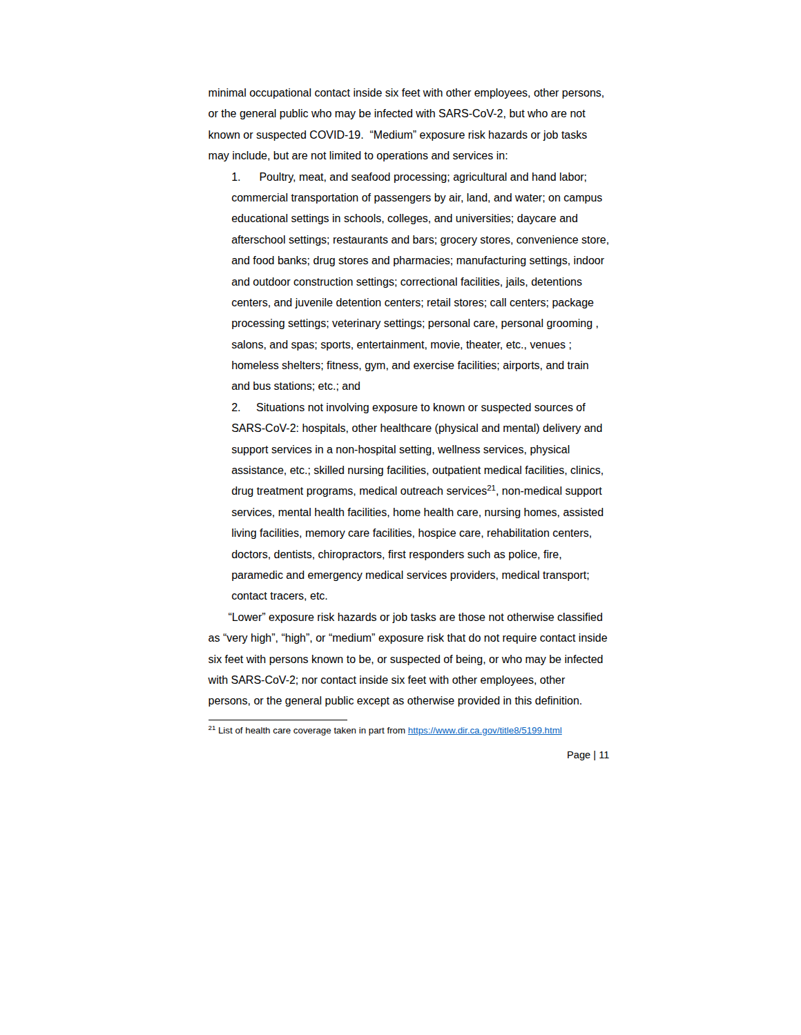minimal occupational contact inside six feet with other employees, other persons, or the general public who may be infected with SARS-CoV-2, but who are not known or suspected COVID-19. “Medium” exposure risk hazards or job tasks may include, but are not limited to operations and services in:
1. Poultry, meat, and seafood processing; agricultural and hand labor; commercial transportation of passengers by air, land, and water; on campus educational settings in schools, colleges, and universities; daycare and afterschool settings; restaurants and bars; grocery stores, convenience store, and food banks; drug stores and pharmacies; manufacturing settings, indoor and outdoor construction settings; correctional facilities, jails, detentions centers, and juvenile detention centers; retail stores; call centers; package processing settings; veterinary settings; personal care, personal grooming , salons, and spas; sports, entertainment, movie, theater, etc., venues ; homeless shelters; fitness, gym, and exercise facilities; airports, and train and bus stations; etc.; and
2. Situations not involving exposure to known or suspected sources of SARS-CoV-2: hospitals, other healthcare (physical and mental) delivery and support services in a non-hospital setting, wellness services, physical assistance, etc.; skilled nursing facilities, outpatient medical facilities, clinics, drug treatment programs, medical outreach services21, non-medical support services, mental health facilities, home health care, nursing homes, assisted living facilities, memory care facilities, hospice care, rehabilitation centers, doctors, dentists, chiropractors, first responders such as police, fire, paramedic and emergency medical services providers, medical transport; contact tracers, etc.
“Lower” exposure risk hazards or job tasks are those not otherwise classified as “very high”, “high”, or “medium” exposure risk that do not require contact inside six feet with persons known to be, or suspected of being, or who may be infected with SARS-CoV-2; nor contact inside six feet with other employees, other persons, or the general public except as otherwise provided in this definition.
21 List of health care coverage taken in part from https://www.dir.ca.gov/title8/5199.html
Page | 11